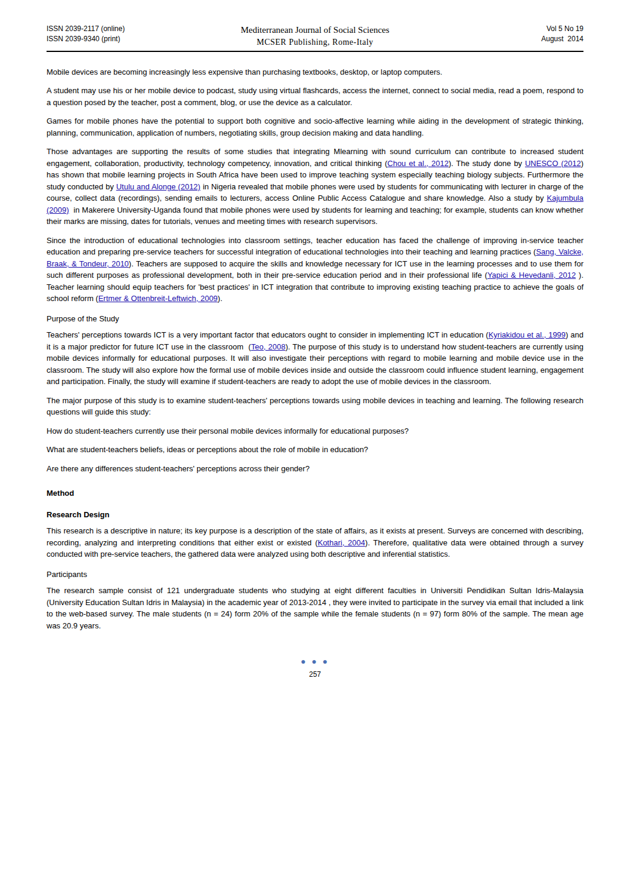| ISSN 2039-2117 (online) ISSN 2039-9340 (print) | Mediterranean Journal of Social Sciences MCSER Publishing, Rome-Italy | Vol 5 No 19 August 2014 |
Mobile devices are becoming increasingly less expensive than purchasing textbooks, desktop, or laptop computers.
A student may use his or her mobile device to podcast, study using virtual flashcards, access the internet, connect to social media, read a poem, respond to a question posed by the teacher, post a comment, blog, or use the device as a calculator.
Games for mobile phones have the potential to support both cognitive and socio-affective learning while aiding in the development of strategic thinking, planning, communication, application of numbers, negotiating skills, group decision making and data handling.
Those advantages are supporting the results of some studies that integrating Mlearning with sound curriculum can contribute to increased student engagement, collaboration, productivity, technology competency, innovation, and critical thinking (Chou et al., 2012). The study done by UNESCO (2012) has shown that mobile learning projects in South Africa have been used to improve teaching system especially teaching biology subjects. Furthermore the study conducted by Utulu and Alonge (2012) in Nigeria revealed that mobile phones were used by students for communicating with lecturer in charge of the course, collect data (recordings), sending emails to lecturers, access Online Public Access Catalogue and share knowledge. Also a study by Kajumbula (2009) in Makerere University-Uganda found that mobile phones were used by students for learning and teaching; for example, students can know whether their marks are missing, dates for tutorials, venues and meeting times with research supervisors.
Since the introduction of educational technologies into classroom settings, teacher education has faced the challenge of improving in-service teacher education and preparing pre-service teachers for successful integration of educational technologies into their teaching and learning practices (Sang, Valcke, Braak, & Tondeur, 2010). Teachers are supposed to acquire the skills and knowledge necessary for ICT use in the learning processes and to use them for such different purposes as professional development, both in their pre-service education period and in their professional life (Yapici & Hevedanli, 2012 ). Teacher learning should equip teachers for 'best practices' in ICT integration that contribute to improving existing teaching practice to achieve the goals of school reform (Ertmer & Ottenbreit-Leftwich, 2009).
Purpose of the Study
Teachers' perceptions towards ICT is a very important factor that educators ought to consider in implementing ICT in education (Kyriakidou et al., 1999) and it is a major predictor for future ICT use in the classroom (Teo, 2008). The purpose of this study is to understand how student-teachers are currently using mobile devices informally for educational purposes. It will also investigate their perceptions with regard to mobile learning and mobile device use in the classroom. The study will also explore how the formal use of mobile devices inside and outside the classroom could influence student learning, engagement and participation. Finally, the study will examine if student-teachers are ready to adopt the use of mobile devices in the classroom.
The major purpose of this study is to examine student-teachers' perceptions towards using mobile devices in teaching and learning. The following research questions will guide this study:
How do student-teachers currently use their personal mobile devices informally for educational purposes?
What are student-teachers beliefs, ideas or perceptions about the role of mobile in education?
Are there any differences student-teachers' perceptions across their gender?
Method
Research Design
This research is a descriptive in nature; its key purpose is a description of the state of affairs, as it exists at present. Surveys are concerned with describing, recording, analyzing and interpreting conditions that either exist or existed (Kothari, 2004). Therefore, qualitative data were obtained through a survey conducted with pre-service teachers, the gathered data were analyzed using both descriptive and inferential statistics.
Participants
The research sample consist of 121 undergraduate students who studying at eight different faculties in Universiti Pendidikan Sultan Idris-Malaysia (University Education Sultan Idris in Malaysia) in the academic year of 2013-2014 , they were invited to participate in the survey via email that included a link to the web-based survey. The male students (n = 24) form 20% of the sample while the female students (n = 97) form 80% of the sample. The mean age was 20.9 years.
● ● ●
257